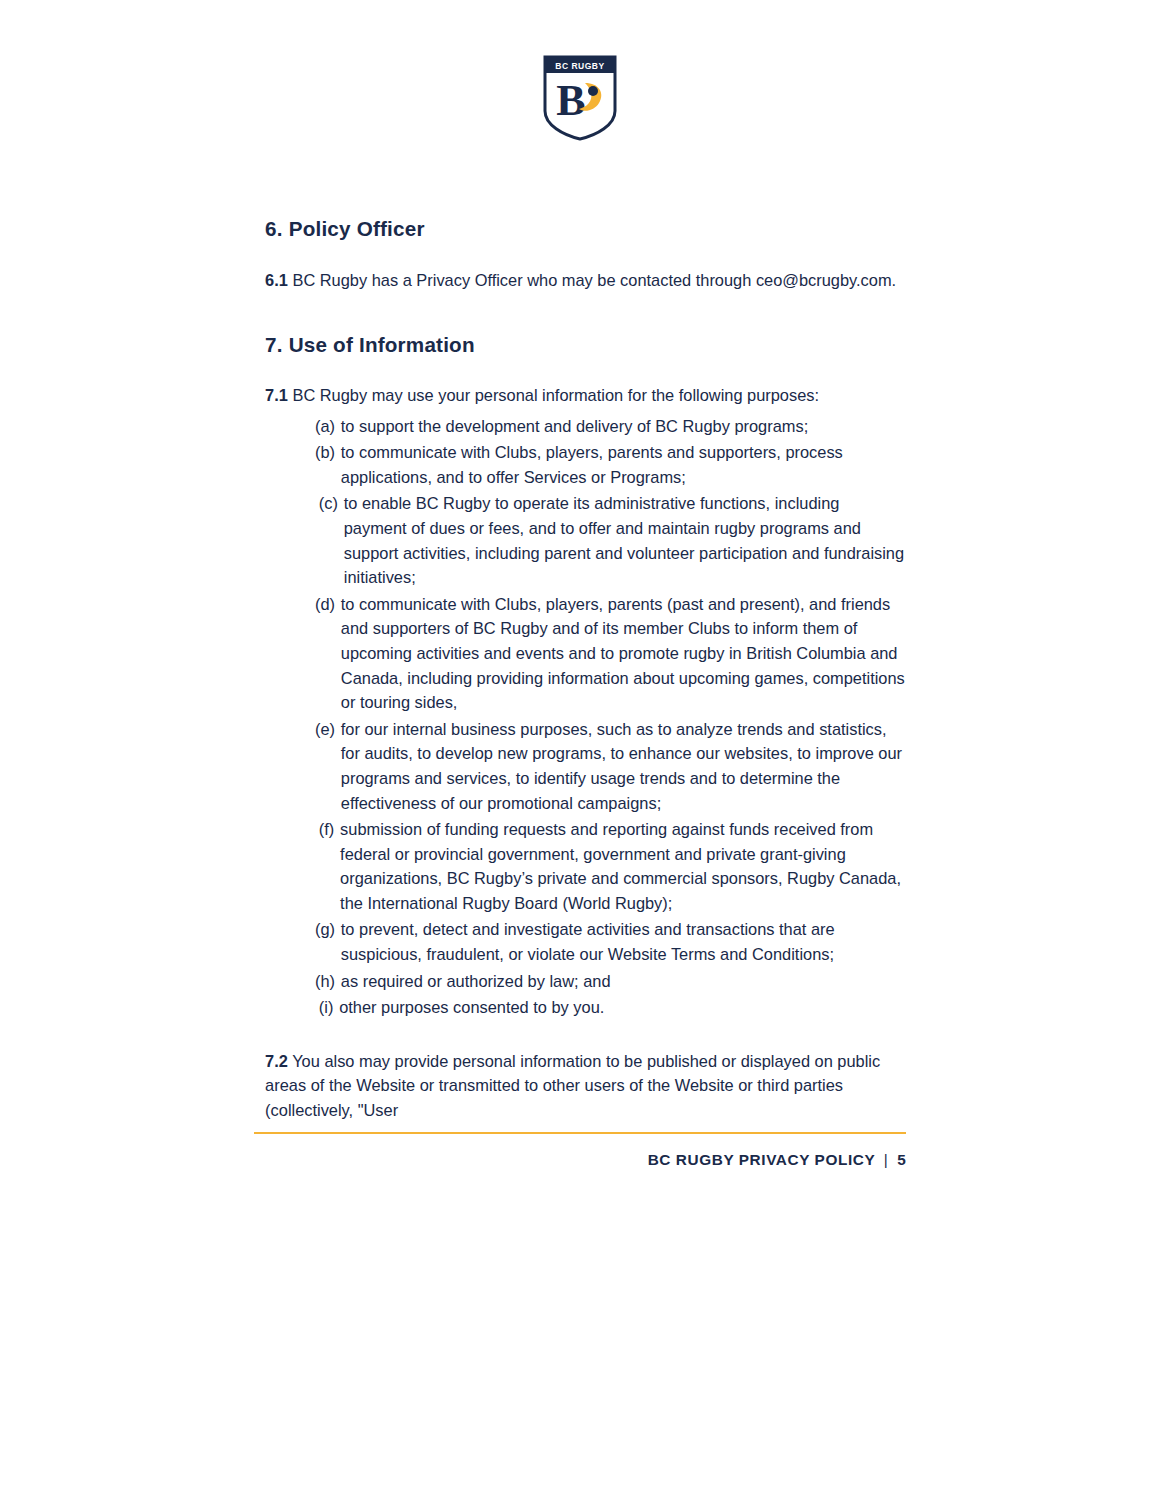BC RUGBY B
6. Policy Officer
6.1 BC Rugby has a Privacy Officer who may be contacted through ceo@bcrugby.com.
7. Use of Information
7.1 BC Rugby may use your personal information for the following purposes:
(a) to support the development and delivery of BC Rugby programs;
(b) to communicate with Clubs, players, parents and supporters, process applications, and to offer Services or Programs;
(c) to enable BC Rugby to operate its administrative functions, including payment of dues or fees, and to offer and maintain rugby programs and support activities, including parent and volunteer participation and fundraising initiatives;
(d) to communicate with Clubs, players, parents (past and present), and friends and supporters of BC Rugby and of its member Clubs to inform them of upcoming activities and events and to promote rugby in British Columbia and Canada, including providing information about upcoming games, competitions or touring sides,
(e) for our internal business purposes, such as to analyze trends and statistics, for audits, to develop new programs, to enhance our websites, to improve our programs and services, to identify usage trends and to determine the effectiveness of our promotional campaigns;
(f) submission of funding requests and reporting against funds received from federal or provincial government, government and private grant-giving organizations, BC Rugby’s private and commercial sponsors, Rugby Canada, the International Rugby Board (World Rugby);
(g) to prevent, detect and investigate activities and transactions that are suspicious, fraudulent, or violate our Website Terms and Conditions;
(h) as required or authorized by law; and
(i) other purposes consented to by you.
7.2 You also may provide personal information to be published or displayed on public areas of the Website or transmitted to other users of the Website or third parties (collectively, "User
BC RUGBY PRIVACY POLICY | 5